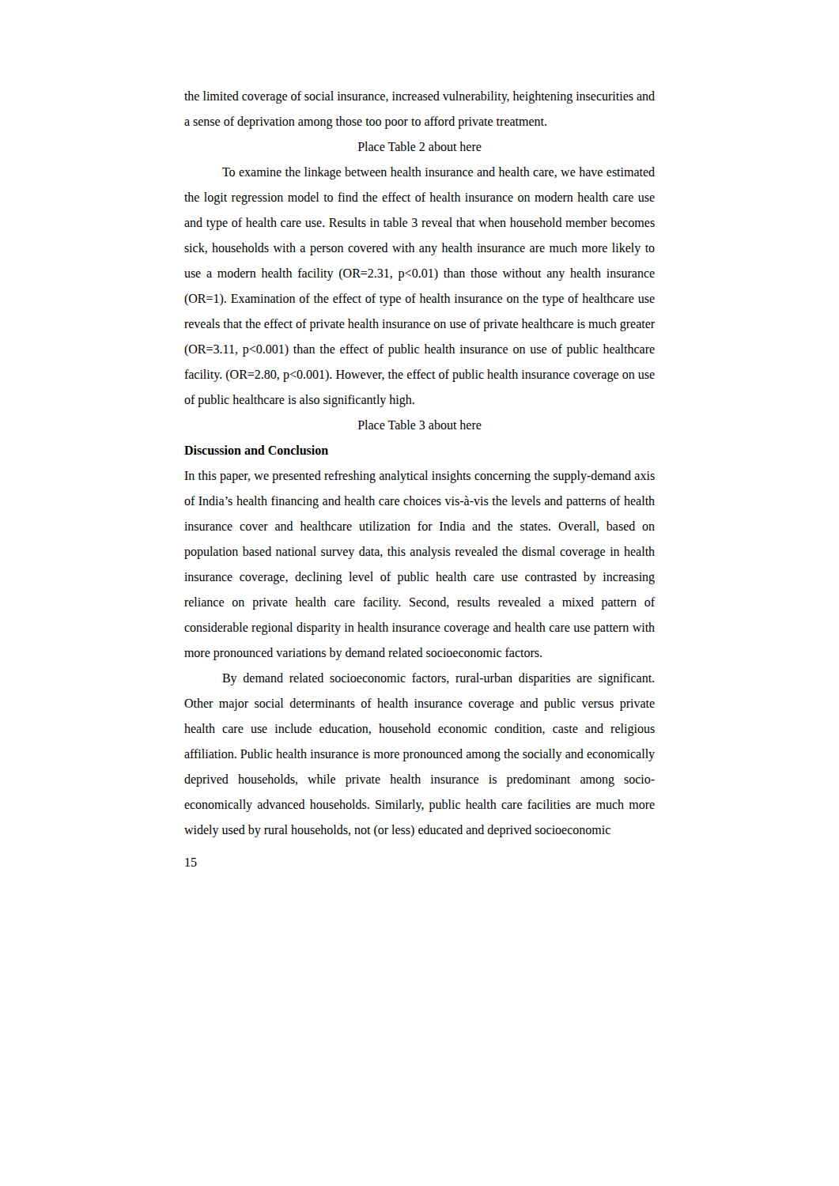the limited coverage of social insurance, increased vulnerability, heightening insecurities and a sense of deprivation among those too poor to afford private treatment.
Place Table 2 about here
To examine the linkage between health insurance and health care, we have estimated the logit regression model to find the effect of health insurance on modern health care use and type of health care use. Results in table 3 reveal that when household member becomes sick, households with a person covered with any health insurance are much more likely to use a modern health facility (OR=2.31, p<0.01) than those without any health insurance (OR=1). Examination of the effect of type of health insurance on the type of healthcare use reveals that the effect of private health insurance on use of private healthcare is much greater (OR=3.11, p<0.001) than the effect of public health insurance on use of public healthcare facility. (OR=2.80, p<0.001). However, the effect of public health insurance coverage on use of public healthcare is also significantly high.
Place Table 3 about here
Discussion and Conclusion
In this paper, we presented refreshing analytical insights concerning the supply-demand axis of India’s health financing and health care choices vis-à-vis the levels and patterns of health insurance cover and healthcare utilization for India and the states. Overall, based on population based national survey data, this analysis revealed the dismal coverage in health insurance coverage, declining level of public health care use contrasted by increasing reliance on private health care facility. Second, results revealed a mixed pattern of considerable regional disparity in health insurance coverage and health care use pattern with more pronounced variations by demand related socioeconomic factors.
By demand related socioeconomic factors, rural-urban disparities are significant. Other major social determinants of health insurance coverage and public versus private health care use include education, household economic condition, caste and religious affiliation. Public health insurance is more pronounced among the socially and economically deprived households, while private health insurance is predominant among socio-economically advanced households. Similarly, public health care facilities are much more widely used by rural households, not (or less) educated and deprived socioeconomic
15